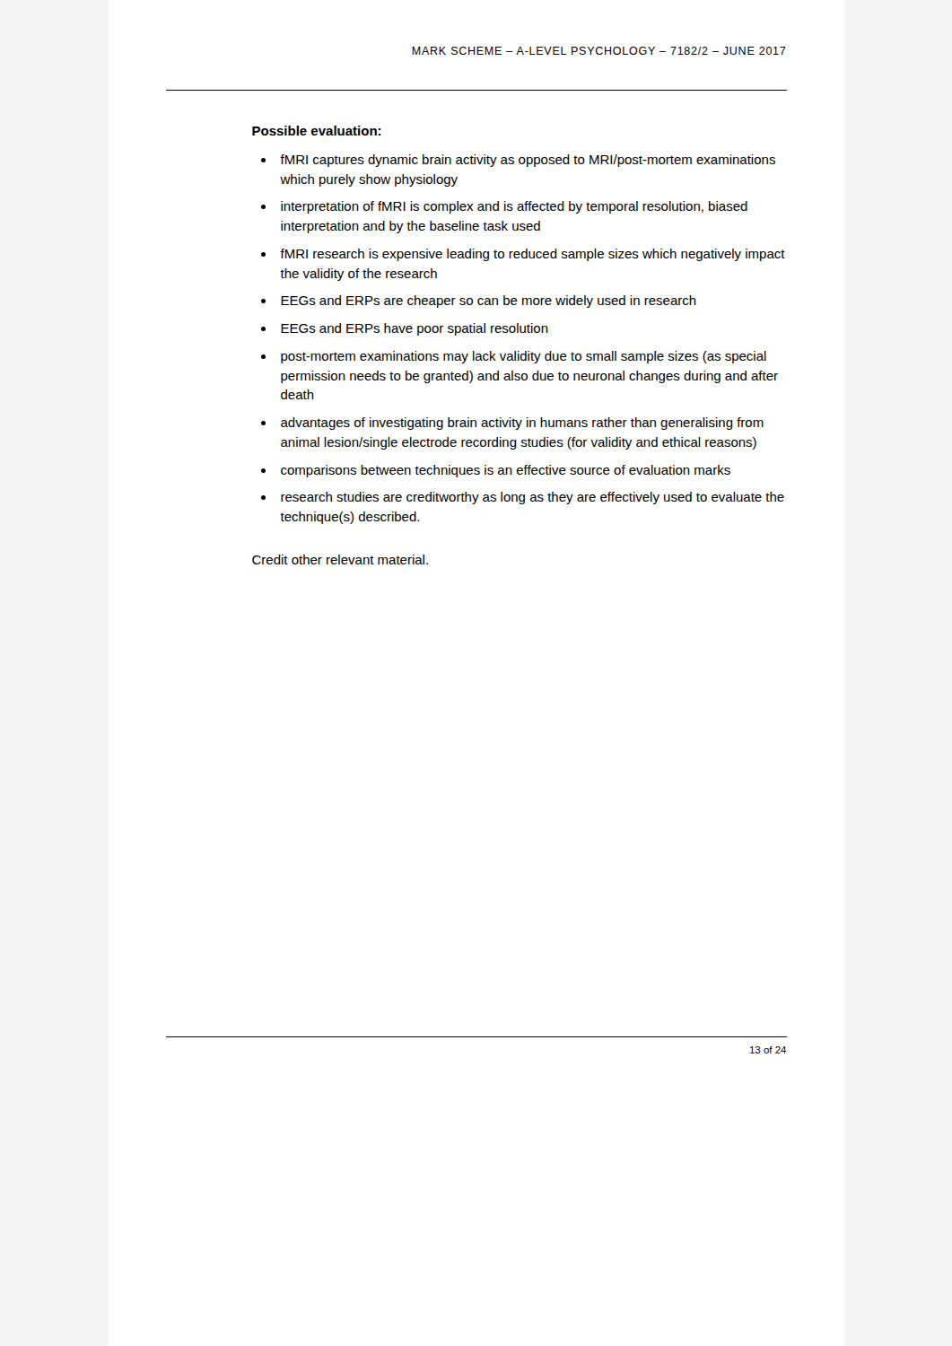MARK SCHEME – A-LEVEL PSYCHOLOGY – 7182/2 – JUNE 2017
Possible evaluation:
fMRI captures dynamic brain activity as opposed to MRI/post-mortem examinations which purely show physiology
interpretation of fMRI is complex and is affected by temporal resolution, biased interpretation and by the baseline task used
fMRI research is expensive leading to reduced sample sizes which negatively impact the validity of the research
EEGs and ERPs are cheaper so can be more widely used in research
EEGs and ERPs have poor spatial resolution
post-mortem examinations may lack validity due to small sample sizes (as special permission needs to be granted) and also due to neuronal changes during and after death
advantages of investigating brain activity in humans rather than generalising from animal lesion/single electrode recording studies (for validity and ethical reasons)
comparisons between techniques is an effective source of evaluation marks
research studies are creditworthy as long as they are effectively used to evaluate the technique(s) described.
Credit other relevant material.
13 of 24